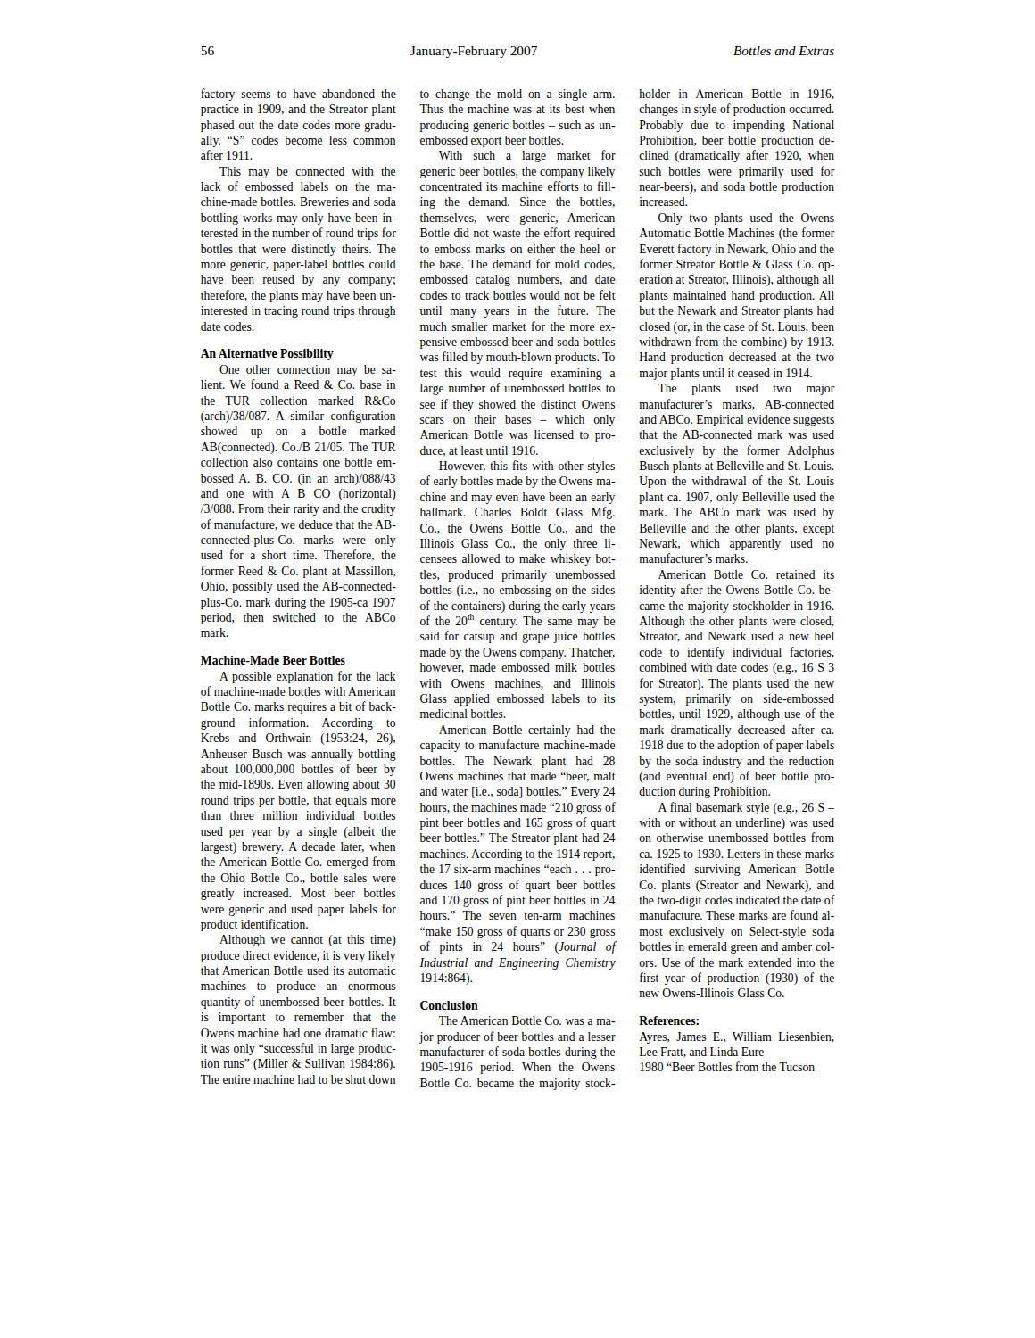56 January-February 2007 Bottles and Extras
factory seems to have abandoned the practice in 1909, and the Streator plant phased out the date codes more gradually. “S” codes become less common after 1911.
This may be connected with the lack of embossed labels on the machine-made bottles. Breweries and soda bottling works may only have been interested in the number of round trips for bottles that were distinctly theirs. The more generic, paper-label bottles could have been reused by any company; therefore, the plants may have been uninterested in tracing round trips through date codes.
An Alternative Possibility
One other connection may be salient. We found a Reed & Co. base in the TUR collection marked R&Co (arch)/38/087. A similar configuration showed up on a bottle marked AB(connected). Co./B 21/05. The TUR collection also contains one bottle embossed A. B. CO. (in an arch)/088/43 and one with A B CO (horizontal) /3/088. From their rarity and the crudity of manufacture, we deduce that the AB-connected-plus-Co. marks were only used for a short time. Therefore, the former Reed & Co. plant at Massillon, Ohio, possibly used the AB-connected-plus-Co. mark during the 1905-ca 1907 period, then switched to the ABCo mark.
Machine-Made Beer Bottles
A possible explanation for the lack of machine-made bottles with American Bottle Co. marks requires a bit of background information. According to Krebs and Orthwain (1953:24, 26), Anheuser Busch was annually bottling about 100,000,000 bottles of beer by the mid-1890s. Even allowing about 30 round trips per bottle, that equals more than three million individual bottles used per year by a single (albeit the largest) brewery. A decade later, when the American Bottle Co. emerged from the Ohio Bottle Co., bottle sales were greatly increased. Most beer bottles were generic and used paper labels for product identification.
Although we cannot (at this time) produce direct evidence, it is very likely that American Bottle used its automatic machines to produce an enormous quantity of unembossed beer bottles. It is important to remember that the Owens machine had one dramatic flaw: it was only “successful in large production runs” (Miller & Sullivan 1984:86). The entire machine had to be shut down to change the mold on a single arm. Thus the machine was at its best when producing generic bottles – such as unembossed export beer bottles.
With such a large market for generic beer bottles, the company likely concentrated its machine efforts to filling the demand. Since the bottles, themselves, were generic, American Bottle did not waste the effort required to emboss marks on either the heel or the base. The demand for mold codes, embossed catalog numbers, and date codes to track bottles would not be felt until many years in the future. The much smaller market for the more expensive embossed beer and soda bottles was filled by mouth-blown products. To test this would require examining a large number of unembossed bottles to see if they showed the distinct Owens scars on their bases – which only American Bottle was licensed to produce, at least until 1916.
However, this fits with other styles of early bottles made by the Owens machine and may even have been an early hallmark. Charles Boldt Glass Mfg. Co., the Owens Bottle Co., and the Illinois Glass Co., the only three licensees allowed to make whiskey bottles, produced primarily unembossed bottles (i.e., no embossing on the sides of the containers) during the early years of the 20th century. The same may be said for catsup and grape juice bottles made by the Owens company. Thatcher, however, made embossed milk bottles with Owens machines, and Illinois Glass applied embossed labels to its medicinal bottles.
American Bottle certainly had the capacity to manufacture machine-made bottles. The Newark plant had 28 Owens machines that made “beer, malt and water [i.e., soda] bottles.” Every 24 hours, the machines made “210 gross of pint beer bottles and 165 gross of quart beer bottles.” The Streator plant had 24 machines. According to the 1914 report, the 17 six-arm machines “each . . . produces 140 gross of quart beer bottles and 170 gross of pint beer bottles in 24 hours.” The seven ten-arm machines “make 150 gross of quarts or 230 gross of pints in 24 hours” (Journal of Industrial and Engineering Chemistry 1914:864).
Conclusion
The American Bottle Co. was a major producer of beer bottles and a lesser manufacturer of soda bottles during the 1905-1916 period. When the Owens Bottle Co. became the majority stockholder in American Bottle in 1916, changes in style of production occurred. Probably due to impending National Prohibition, beer bottle production declined (dramatically after 1920, when such bottles were primarily used for near-beers), and soda bottle production increased.
Only two plants used the Owens Automatic Bottle Machines (the former Everett factory in Newark, Ohio and the former Streator Bottle & Glass Co. operation at Streator, Illinois), although all plants maintained hand production. All but the Newark and Streator plants had closed (or, in the case of St. Louis, been withdrawn from the combine) by 1913. Hand production decreased at the two major plants until it ceased in 1914.
The plants used two major manufacturer’s marks, AB-connected and ABCo. Empirical evidence suggests that the AB-connected mark was used exclusively by the former Adolphus Busch plants at Belleville and St. Louis. Upon the withdrawal of the St. Louis plant ca. 1907, only Belleville used the mark. The ABCo mark was used by Belleville and the other plants, except Newark, which apparently used no manufacturer’s marks.
American Bottle Co. retained its identity after the Owens Bottle Co. became the majority stockholder in 1916. Although the other plants were closed, Streator, and Newark used a new heel code to identify individual factories, combined with date codes (e.g., 16 S 3 for Streator). The plants used the new system, primarily on side-embossed bottles, until 1929, although use of the mark dramatically decreased after ca. 1918 due to the adoption of paper labels by the soda industry and the reduction (and eventual end) of beer bottle production during Prohibition.
A final basemark style (e.g., 26 S – with or without an underline) was used on otherwise unembossed bottles from ca. 1925 to 1930. Letters in these marks identified surviving American Bottle Co. plants (Streator and Newark), and the two-digit codes indicated the date of manufacture. These marks are found almost exclusively on Select-style soda bottles in emerald green and amber colors. Use of the mark extended into the first year of production (1930) of the new Owens-Illinois Glass Co.
References:
Ayres, James E., William Liesenbien, Lee Fratt, and Linda Eure
1980 “Beer Bottles from the Tucson